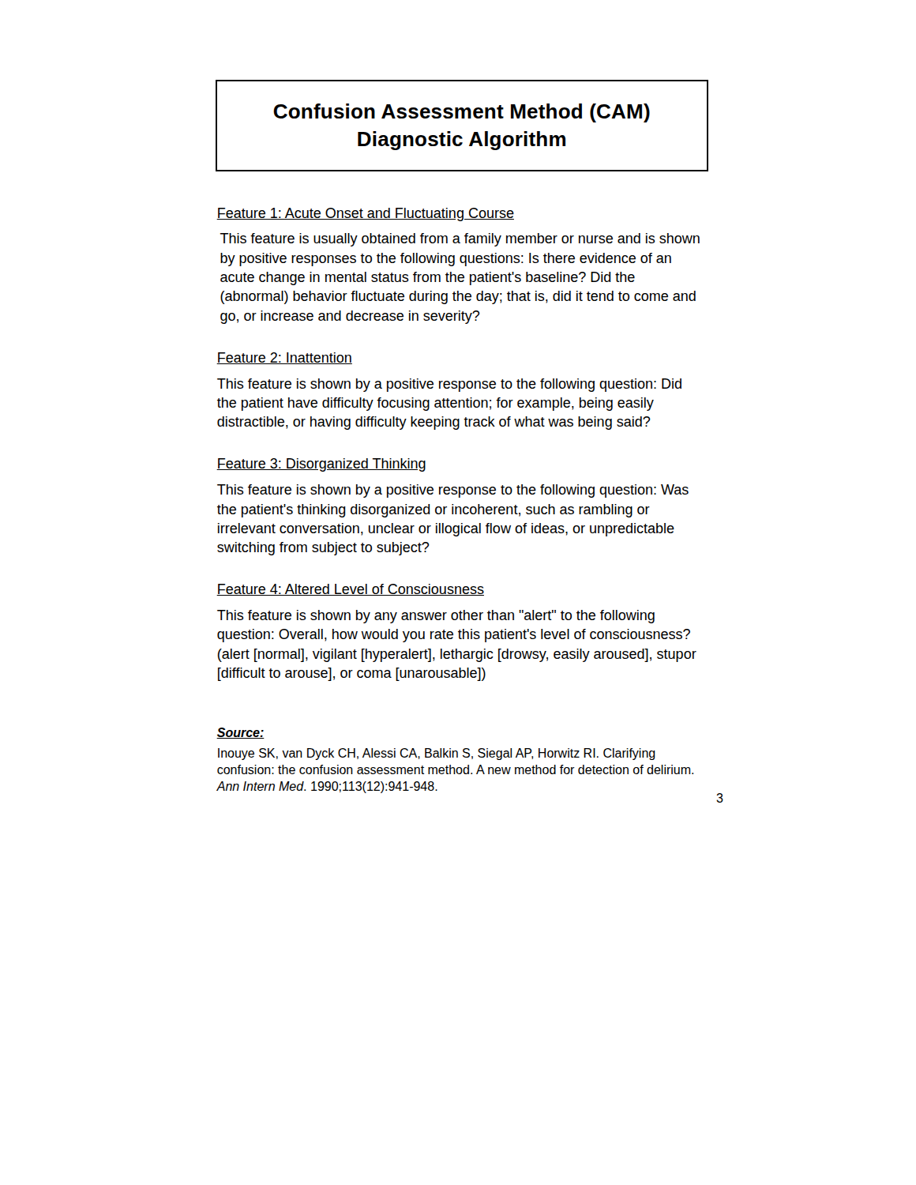Confusion Assessment Method (CAM) Diagnostic Algorithm
Feature 1: Acute Onset and Fluctuating Course
This feature is usually obtained from a family member or nurse and is shown by positive responses to the following questions: Is there evidence of an acute change in mental status from the patient's baseline? Did the (abnormal) behavior fluctuate during the day; that is, did it tend to come and go, or increase and decrease in severity?
Feature 2: Inattention
This feature is shown by a positive response to the following question: Did the patient have difficulty focusing attention; for example, being easily distractible, or having difficulty keeping track of what was being said?
Feature 3: Disorganized Thinking
This feature is shown by a positive response to the following question: Was the patient's thinking disorganized or incoherent, such as rambling or irrelevant conversation, unclear or illogical flow of ideas, or unpredictable switching from subject to subject?
Feature 4: Altered Level of Consciousness
This feature is shown by any answer other than "alert" to the following question: Overall, how would you rate this patient's level of consciousness? (alert [normal], vigilant [hyperalert], lethargic [drowsy, easily aroused], stupor [difficult to arouse], or coma [unarousable])
Source:
Inouye SK, van Dyck CH, Alessi CA, Balkin S, Siegal AP, Horwitz RI. Clarifying confusion: the confusion assessment method. A new method for detection of delirium. Ann Intern Med. 1990;113(12):941-948.
3